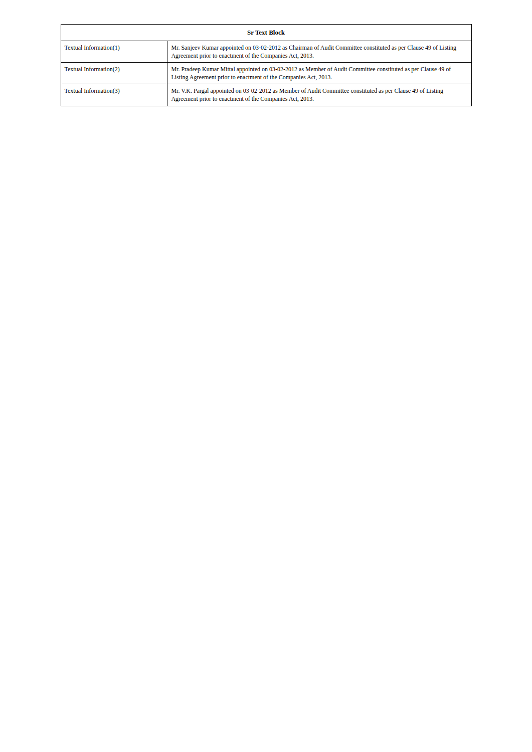| Sr Text Block |
| --- |
| Textual Information(1) | Mr. Sanjeev Kumar appointed on 03-02-2012 as Chairman of Audit Committee constituted as per Clause 49 of Listing Agreement prior to enactment of the Companies Act, 2013. |
| Textual Information(2) | Mr. Pradeep Kumar Mittal appointed on 03-02-2012 as Member of Audit Committee constituted as per Clause 49 of Listing Agreement prior to enactment of the Companies Act, 2013. |
| Textual Information(3) | Mr. V.K. Pargal appointed on 03-02-2012 as Member of Audit Committee constituted as per Clause 49 of Listing Agreement prior to enactment of the Companies Act, 2013. |